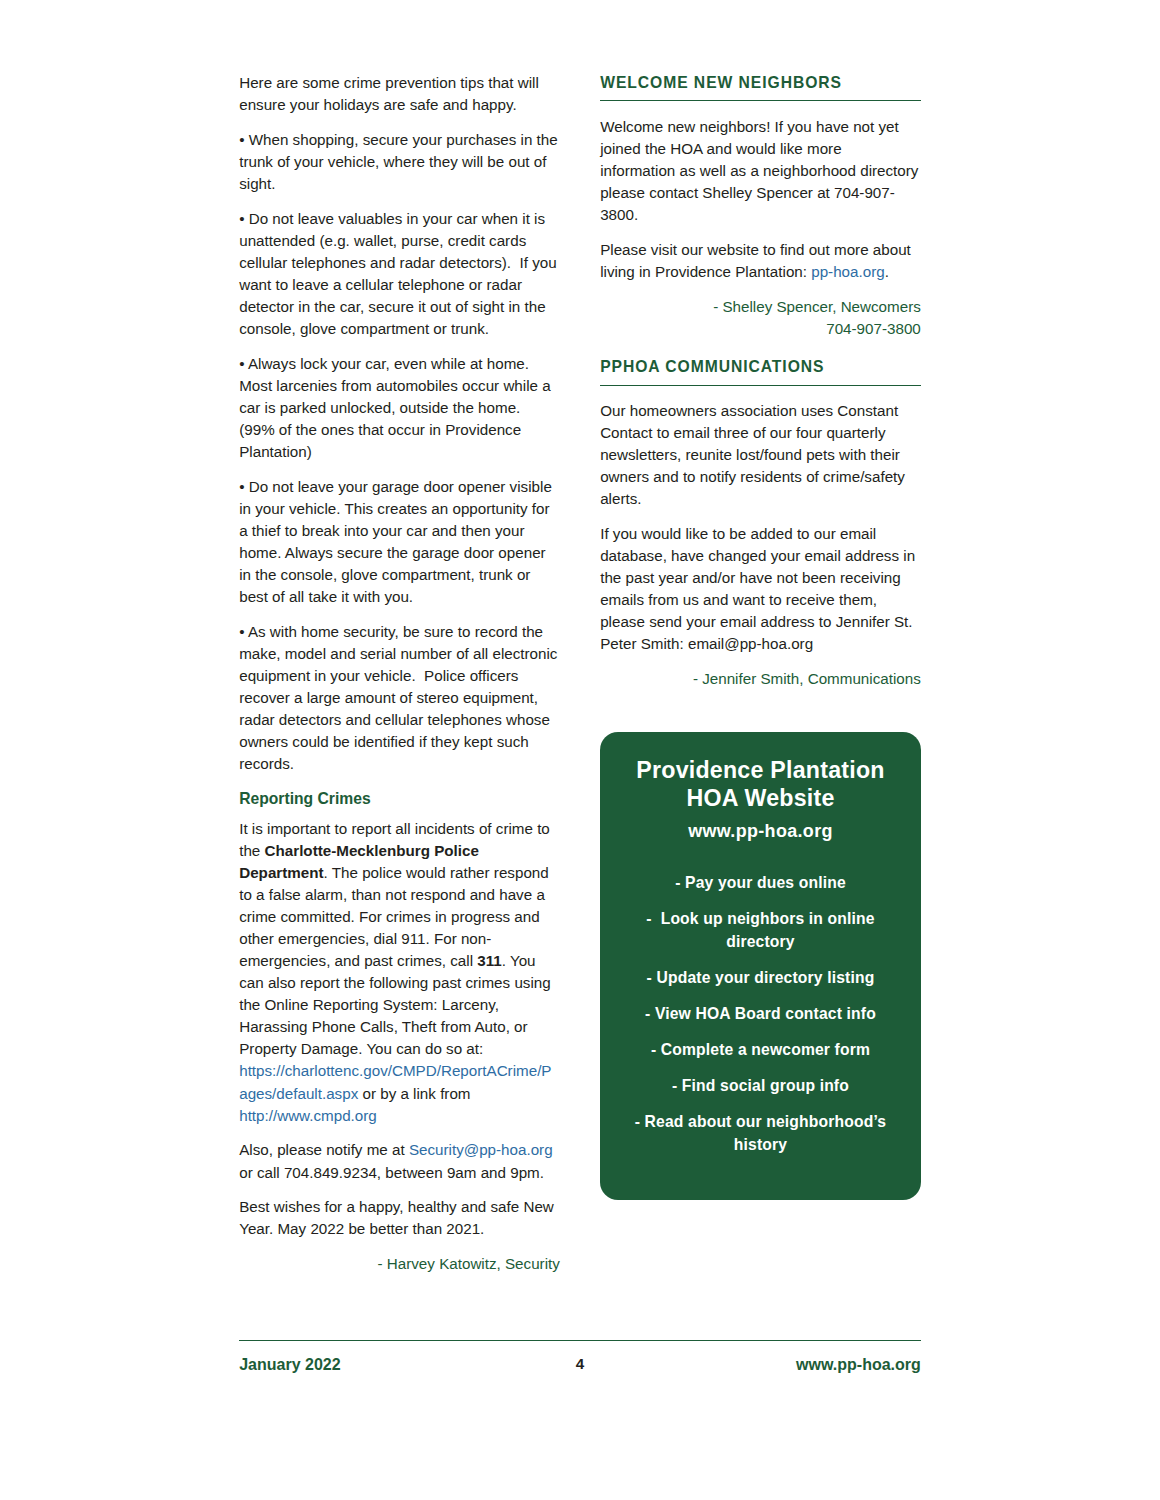Here are some crime prevention tips that will ensure your holidays are safe and happy.
• When shopping, secure your purchases in the trunk of your vehicle, where they will be out of sight.
• Do not leave valuables in your car when it is unattended (e.g. wallet, purse, credit cards cellular telephones and radar detectors). If you want to leave a cellular telephone or radar detector in the car, secure it out of sight in the console, glove compartment or trunk.
• Always lock your car, even while at home. Most larcenies from automobiles occur while a car is parked unlocked, outside the home. (99% of the ones that occur in Providence Plantation)
• Do not leave your garage door opener visible in your vehicle. This creates an opportunity for a thief to break into your car and then your home. Always secure the garage door opener in the console, glove compartment, trunk or best of all take it with you.
• As with home security, be sure to record the make, model and serial number of all electronic equipment in your vehicle. Police officers recover a large amount of stereo equipment, radar detectors and cellular telephones whose owners could be identified if they kept such records.
Reporting Crimes
It is important to report all incidents of crime to the Charlotte-Mecklenburg Police Department. The police would rather respond to a false alarm, than not respond and have a crime committed. For crimes in progress and other emergencies, dial 911. For non-emergencies, and past crimes, call 311. You can also report the following past crimes using the Online Reporting System: Larceny, Harassing Phone Calls, Theft from Auto, or Property Damage. You can do so at: https://charlottenc.gov/CMPD/ReportACrime/Pages/default.aspx or by a link from http://www.cmpd.org
Also, please notify me at Security@pp-hoa.org or call 704.849.9234, between 9am and 9pm.
Best wishes for a happy, healthy and safe New Year. May 2022 be better than 2021.
- Harvey Katowitz, Security
Welcome New Neighbors
Welcome new neighbors! If you have not yet joined the HOA and would like more information as well as a neighborhood directory please contact Shelley Spencer at 704-907-3800.
Please visit our website to find out more about living in Providence Plantation: pp-hoa.org.
- Shelley Spencer, Newcomers704-907-3800
PPHOA Communications
Our homeowners association uses Constant Contact to email three of our four quarterly newsletters, reunite lost/found pets with their owners and to notify residents of crime/safety alerts.
If you would like to be added to our email database, have changed your email address in the past year and/or have not been receiving emails from us and want to receive them, please send your email address to Jennifer St. Peter Smith: email@pp-hoa.org
- Jennifer Smith, Communications
Providence Plantation
HOA Website
www.pp-hoa.org
- Pay your dues online
- Look up neighbors in online directory
- Update your directory listing
- View HOA Board contact info
- Complete a newcomer form
- Find social group info
- Read about our neighborhood’s history
January 2022 4 www.pp-hoa.org